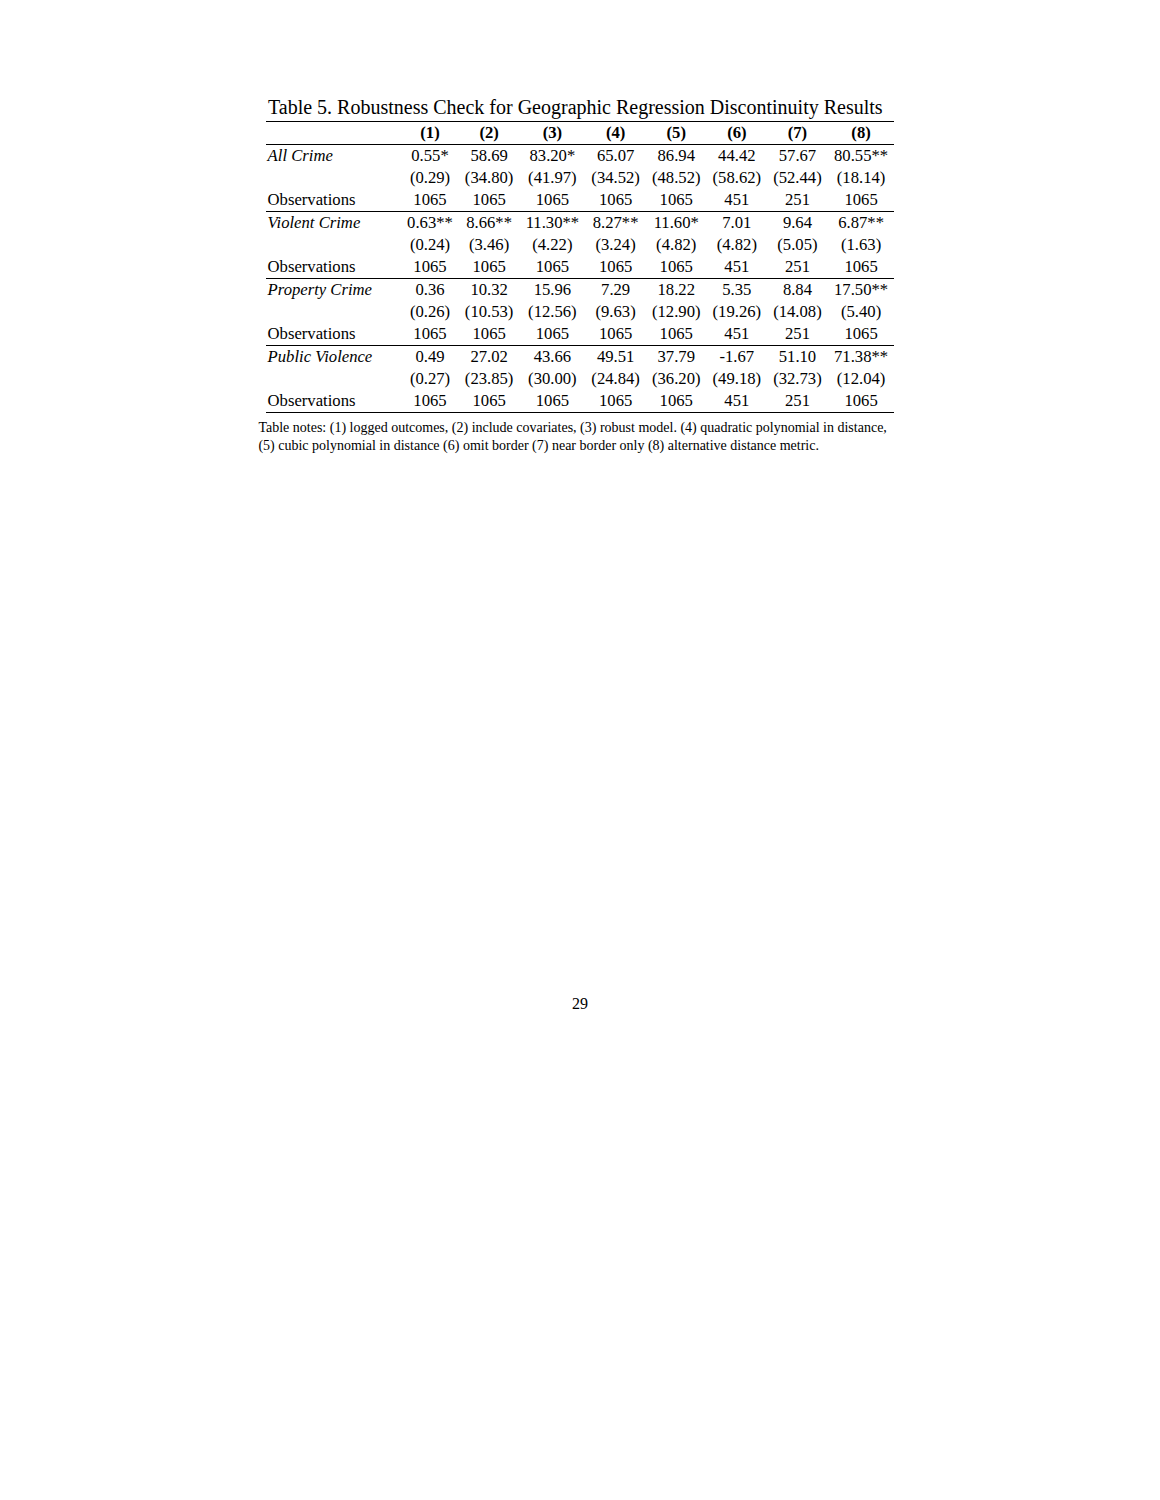Table 5. Robustness Check for Geographic Regression Discontinuity Results
| | (1) | (2) | (3) | (4) | (5) | (6) | (7) | (8) |
| --- | --- | --- | --- | --- | --- | --- | --- | --- |
| All Crime | 0.55* | 58.69 | 83.20* | 65.07 | 86.94 | 44.42 | 57.67 | 80.55** |
| | (0.29) | (34.80) | (41.97) | (34.52) | (48.52) | (58.62) | (52.44) | (18.14) |
| Observations | 1065 | 1065 | 1065 | 1065 | 1065 | 451 | 251 | 1065 |
| Violent Crime | 0.63** | 8.66** | 11.30** | 8.27** | 11.60* | 7.01 | 9.64 | 6.87** |
| | (0.24) | (3.46) | (4.22) | (3.24) | (4.82) | (4.82) | (5.05) | (1.63) |
| Observations | 1065 | 1065 | 1065 | 1065 | 1065 | 451 | 251 | 1065 |
| Property Crime | 0.36 | 10.32 | 15.96 | 7.29 | 18.22 | 5.35 | 8.84 | 17.50** |
| | (0.26) | (10.53) | (12.56) | (9.63) | (12.90) | (19.26) | (14.08) | (5.40) |
| Observations | 1065 | 1065 | 1065 | 1065 | 1065 | 451 | 251 | 1065 |
| Public Violence | 0.49 | 27.02 | 43.66 | 49.51 | 37.79 | -1.67 | 51.10 | 71.38** |
| | (0.27) | (23.85) | (30.00) | (24.84) | (36.20) | (49.18) | (32.73) | (12.04) |
| Observations | 1065 | 1065 | 1065 | 1065 | 1065 | 451 | 251 | 1065 |
Table notes: (1) logged outcomes, (2) include covariates, (3) robust model. (4) quadratic polynomial in distance, (5) cubic polynomial in distance (6) omit border (7) near border only (8) alternative distance metric.
29